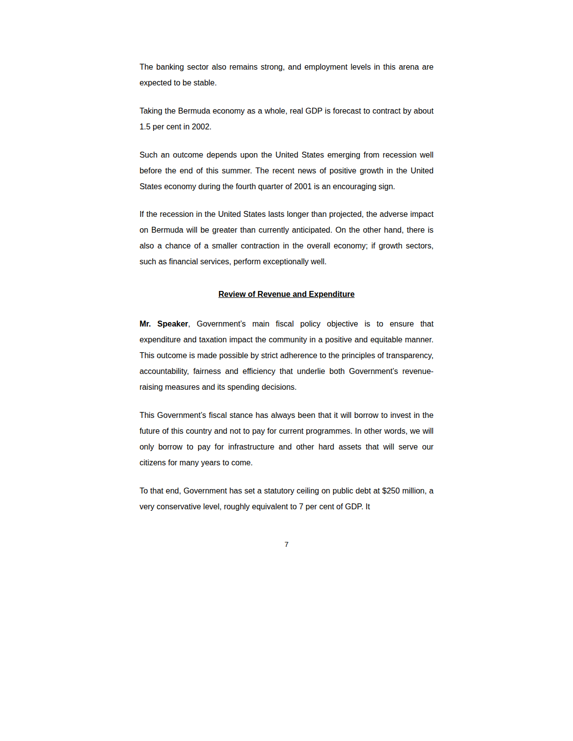The banking sector also remains strong, and employment levels in this arena are expected to be stable.
Taking the Bermuda economy as a whole, real GDP is forecast to contract by about 1.5 per cent in 2002.
Such an outcome depends upon the United States emerging from recession well before the end of this summer. The recent news of positive growth in the United States economy during the fourth quarter of 2001 is an encouraging sign.
If the recession in the United States lasts longer than projected, the adverse impact on Bermuda will be greater than currently anticipated. On the other hand, there is also a chance of a smaller contraction in the overall economy; if growth sectors, such as financial services, perform exceptionally well.
Review of Revenue and Expenditure
Mr. Speaker, Government’s main fiscal policy objective is to ensure that expenditure and taxation impact the community in a positive and equitable manner. This outcome is made possible by strict adherence to the principles of transparency, accountability, fairness and efficiency that underlie both Government’s revenue-raising measures and its spending decisions.
This Government’s fiscal stance has always been that it will borrow to invest in the future of this country and not to pay for current programmes. In other words, we will only borrow to pay for infrastructure and other hard assets that will serve our citizens for many years to come.
To that end, Government has set a statutory ceiling on public debt at $250 million, a very conservative level, roughly equivalent to 7 per cent of GDP. It
7